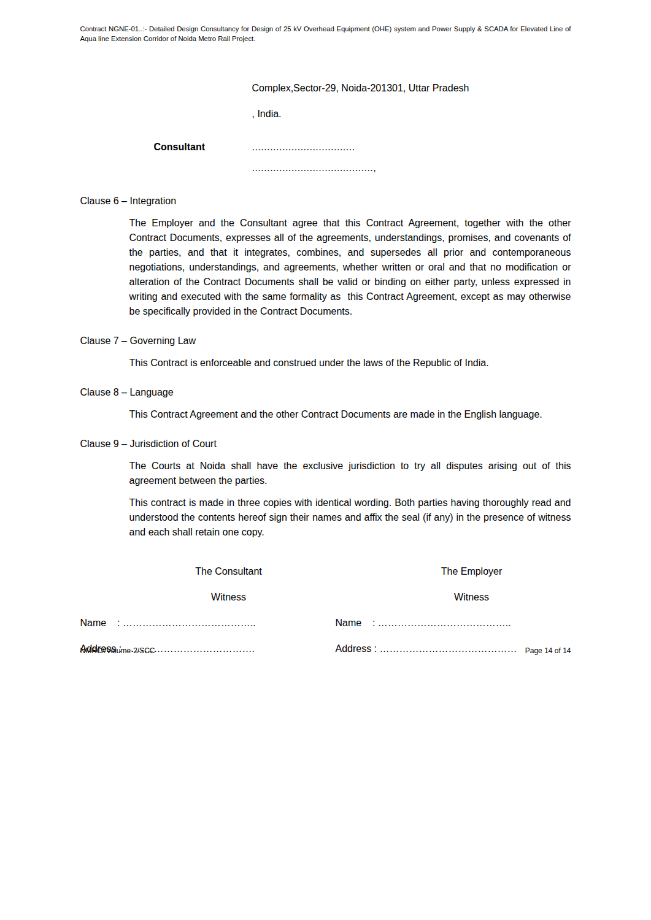Contract NGNE-01..:- Detailed Design Consultancy for Design of 25 kV Overhead Equipment (OHE) system and Power Supply & SCADA for Elevated Line of Aqua line Extension Corridor of Noida Metro Rail Project.
Complex,Sector-29, Noida-201301, Uttar Pradesh
, India.
Consultant ..................................
........................................,
Clause 6 – Integration
The Employer and the Consultant agree that this Contract Agreement, together with the other Contract Documents, expresses all of the agreements, understandings, promises, and covenants of the parties, and that it integrates, combines, and supersedes all prior and contemporaneous negotiations, understandings, and agreements, whether written or oral and that no modification or alteration of the Contract Documents shall be valid or binding on either party, unless expressed in writing and executed with the same formality as this Contract Agreement, except as may otherwise be specifically provided in the Contract Documents.
Clause 7 – Governing Law
This Contract is enforceable and construed under the laws of the Republic of India.
Clause 8 – Language
This Contract Agreement and the other Contract Documents are made in the English language.
Clause 9 – Jurisdiction of Court
The Courts at Noida shall have the exclusive jurisdiction to try all disputes arising out of this agreement between the parties.
This contract is made in three copies with identical wording. Both parties having thoroughly read and understood the contents hereof sign their names and affix the seal (if any) in the presence of witness and each shall retain one copy.
The Consultant
The Employer
Witness
Witness
Name : …………………………………..
Name : …………………………………..
Address : ………………………………….
Address : ……………………………………
NMRC//Volume-2/SCC Page 14 of 14